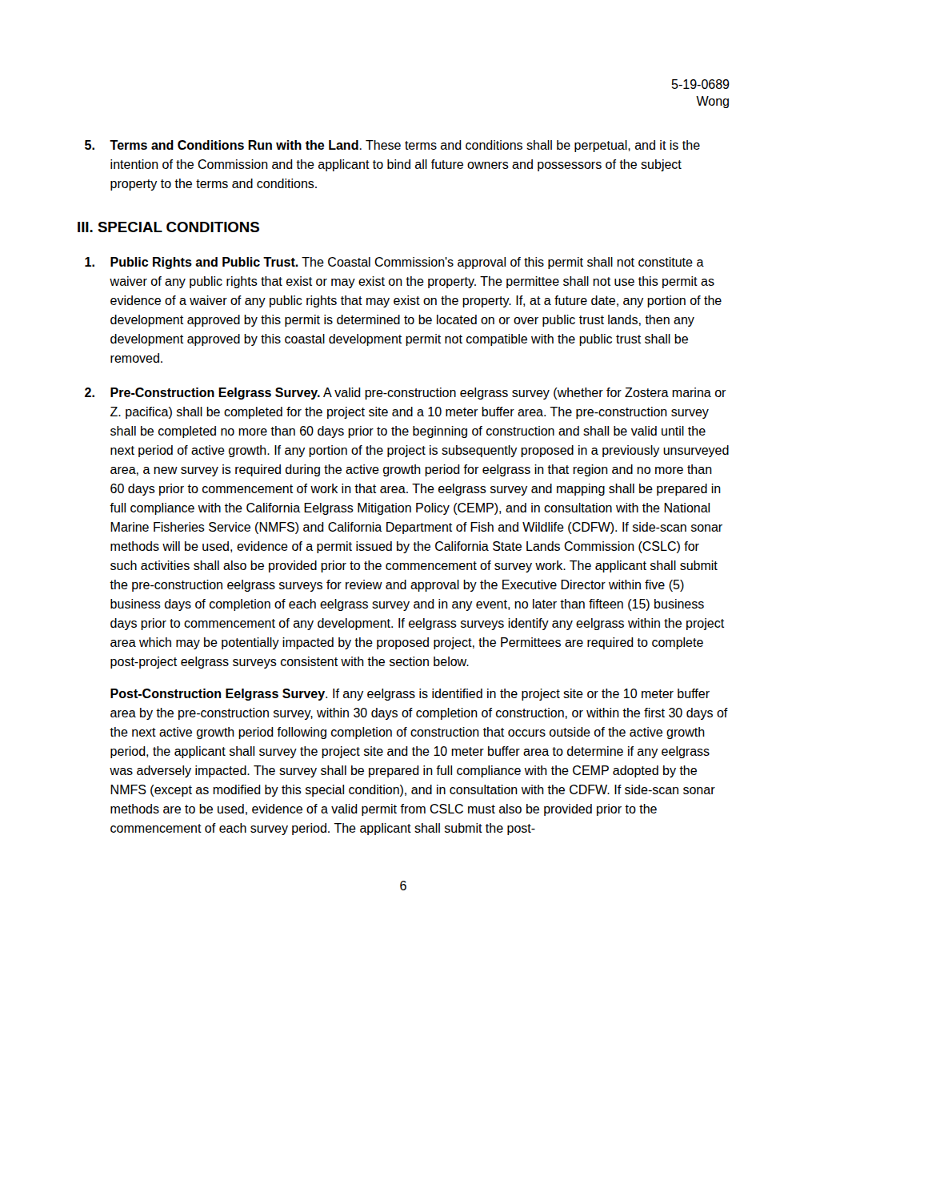5-19-0689 Wong
5. Terms and Conditions Run with the Land. These terms and conditions shall be perpetual, and it is the intention of the Commission and the applicant to bind all future owners and possessors of the subject property to the terms and conditions.
III. SPECIAL CONDITIONS
1. Public Rights and Public Trust. The Coastal Commission's approval of this permit shall not constitute a waiver of any public rights that exist or may exist on the property. The permittee shall not use this permit as evidence of a waiver of any public rights that may exist on the property. If, at a future date, any portion of the development approved by this permit is determined to be located on or over public trust lands, then any development approved by this coastal development permit not compatible with the public trust shall be removed.
2. Pre-Construction Eelgrass Survey. A valid pre-construction eelgrass survey (whether for Zostera marina or Z. pacifica) shall be completed for the project site and a 10 meter buffer area. The pre-construction survey shall be completed no more than 60 days prior to the beginning of construction and shall be valid until the next period of active growth. If any portion of the project is subsequently proposed in a previously unsurveyed area, a new survey is required during the active growth period for eelgrass in that region and no more than 60 days prior to commencement of work in that area. The eelgrass survey and mapping shall be prepared in full compliance with the California Eelgrass Mitigation Policy (CEMP), and in consultation with the National Marine Fisheries Service (NMFS) and California Department of Fish and Wildlife (CDFW). If side-scan sonar methods will be used, evidence of a permit issued by the California State Lands Commission (CSLC) for such activities shall also be provided prior to the commencement of survey work. The applicant shall submit the pre-construction eelgrass surveys for review and approval by the Executive Director within five (5) business days of completion of each eelgrass survey and in any event, no later than fifteen (15) business days prior to commencement of any development. If eelgrass surveys identify any eelgrass within the project area which may be potentially impacted by the proposed project, the Permittees are required to complete post-project eelgrass surveys consistent with the section below.
Post-Construction Eelgrass Survey. If any eelgrass is identified in the project site or the 10 meter buffer area by the pre-construction survey, within 30 days of completion of construction, or within the first 30 days of the next active growth period following completion of construction that occurs outside of the active growth period, the applicant shall survey the project site and the 10 meter buffer area to determine if any eelgrass was adversely impacted. The survey shall be prepared in full compliance with the CEMP adopted by the NMFS (except as modified by this special condition), and in consultation with the CDFW. If side-scan sonar methods are to be used, evidence of a valid permit from CSLC must also be provided prior to the commencement of each survey period. The applicant shall submit the post-
6